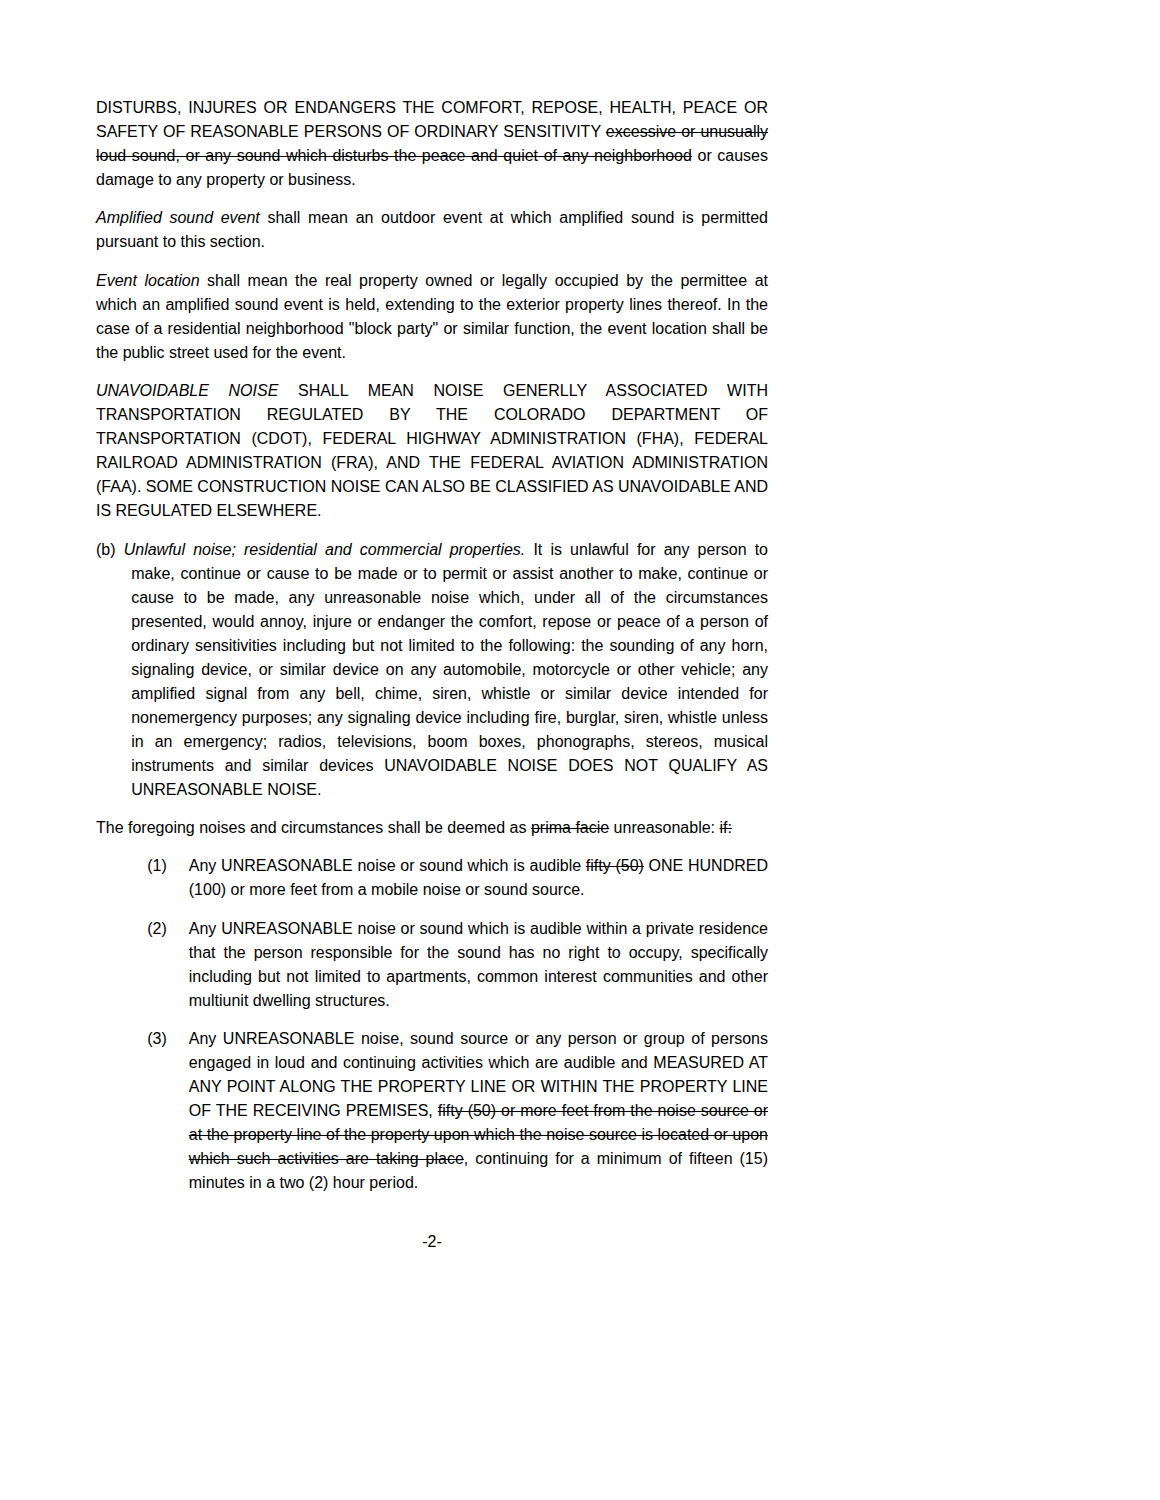DISTURBS, INJURES OR ENDANGERS THE COMFORT, REPOSE, HEALTH, PEACE OR SAFETY OF REASONABLE PERSONS OF ORDINARY SENSITIVITY excessive or unusually loud sound, or any sound which disturbs the peace and quiet of any neighborhood or causes damage to any property or business.
Amplified sound event shall mean an outdoor event at which amplified sound is permitted pursuant to this section.
Event location shall mean the real property owned or legally occupied by the permittee at which an amplified sound event is held, extending to the exterior property lines thereof. In the case of a residential neighborhood "block party" or similar function, the event location shall be the public street used for the event.
UNAVOIDABLE NOISE SHALL MEAN NOISE GENERLLY ASSOCIATED WITH TRANSPORTATION REGULATED BY THE COLORADO DEPARTMENT OF TRANSPORTATION (CDOT), FEDERAL HIGHWAY ADMINISTRATION (FHA), FEDERAL RAILROAD ADMINISTRATION (FRA), AND THE FEDERAL AVIATION ADMINISTRATION (FAA). SOME CONSTRUCTION NOISE CAN ALSO BE CLASSIFIED AS UNAVOIDABLE AND IS REGULATED ELSEWHERE.
(b) Unlawful noise; residential and commercial properties. It is unlawful for any person to make, continue or cause to be made or to permit or assist another to make, continue or cause to be made, any unreasonable noise which, under all of the circumstances presented, would annoy, injure or endanger the comfort, repose or peace of a person of ordinary sensitivities including but not limited to the following: the sounding of any horn, signaling device, or similar device on any automobile, motorcycle or other vehicle; any amplified signal from any bell, chime, siren, whistle or similar device intended for nonemergency purposes; any signaling device including fire, burglar, siren, whistle unless in an emergency; radios, televisions, boom boxes, phonographs, stereos, musical instruments and similar devices UNAVOIDABLE NOISE DOES NOT QUALIFY AS UNREASONABLE NOISE.
The foregoing noises and circumstances shall be deemed as prima facie unreasonable: if:
(1) Any UNREASONABLE noise or sound which is audible fifty (50) ONE HUNDRED (100) or more feet from a mobile noise or sound source.
(2) Any UNREASONABLE noise or sound which is audible within a private residence that the person responsible for the sound has no right to occupy, specifically including but not limited to apartments, common interest communities and other multiunit dwelling structures.
(3) Any UNREASONABLE noise, sound source or any person or group of persons engaged in loud and continuing activities which are audible and MEASURED AT ANY POINT ALONG THE PROPERTY LINE OR WITHIN THE PROPERTY LINE OF THE RECEIVING PREMISES, fifty (50) or more feet from the noise source or at the property line of the property upon which the noise source is located or upon which such activities are taking place, continuing for a minimum of fifteen (15) minutes in a two (2) hour period.
-2-